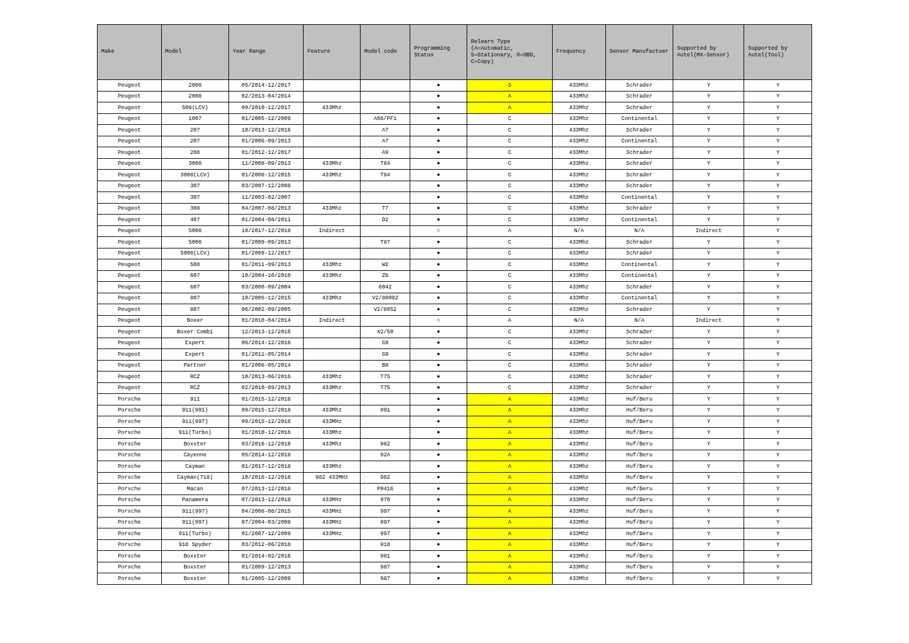| Make | Model | Year Range | Feature | Model code | Programming Status | Relearn Type (A=Automatic, S=Stationary, O=OBD, C=Copy) | Frequency | Sensor Manufactuer | Supported by Autel(MX-Sensor) | Supported by Autel(Tool) |
| --- | --- | --- | --- | --- | --- | --- | --- | --- | --- | --- |
| Peugeot | 2008 | 05/2014-12/2017 | | | | S | 433Mhz | Schrader | Y | Y |
| Peugeot | 2008 | 02/2013-04/2014 | | | | A | 433Mhz | Schrader | Y | Y |
| Peugeot | 508(LCV) | 09/2010-12/2017 | 433Mhz | | | A | 433Mhz | Schrader | Y | Y |
| Peugeot | 1007 | 01/2005-12/2009 | | A08/PF1 | | C | 433Mhz | Continental | Y | Y |
| Peugeot | 207 | 10/2013-12/2016 | | A7 | | C | 433Mhz | Schrader | Y | Y |
| Peugeot | 207 | 01/2006-09/2013 | | A7 | | C | 433Mhz | Continental | Y | Y |
| Peugeot | 208 | 01/2012-12/2017 | | A9 | | C | 433Mhz | Schrader | Y | Y |
| Peugeot | 3008 | 11/2008-09/2013 | 433Mhz | T84 | | C | 433Mhz | Schrader | Y | Y |
| Peugeot | 3008(LCV) | 01/2008-12/2015 | 433Mhz | T84 | | C | 433Mhz | Schrader | Y | Y |
| Peugeot | 307 | 03/2007-12/2008 | | | | C | 433Mhz | Schrader | Y | Y |
| Peugeot | 307 | 11/2003-02/2007 | | | | C | 433Mhz | Continental | Y | Y |
| Peugeot | 308 | 04/2007-08/2013 | 433Mhz | T7 | | C | 433Mhz | Schrader | Y | Y |
| Peugeot | 407 | 01/2004-08/2011 | | D2 | | C | 433Mhz | Continental | Y | Y |
| Peugeot | 5008 | 10/2017-12/2018 | Indirect | | | A | N/A | N/A | Indirect | Y |
| Peugeot | 5008 | 01/2009-09/2013 | | T87 | | C | 433Mhz | Schrader | Y | Y |
| Peugeot | 5008(LCV) | 01/2009-12/2017 | | | | C | 433Mhz | Schrader | Y | Y |
| Peugeot | 508 | 01/2011-09/2013 | 433Mhz | W2 | | C | 433Mhz | Continental | Y | Y |
| Peugeot | 607 | 10/2004-10/2010 | 433Mhz | Z8 | | C | 433Mhz | Continental | Y | Y |
| Peugeot | 607 | 03/2000-09/2004 | | 6042 | | C | 433Mhz | Schrader | Y | Y |
| Peugeot | 807 | 10/2005-12/2015 | 433Mhz | V2/80092 | | C | 433Mhz | Continental | Y | Y |
| Peugeot | 807 | 06/2002-09/2005 | | V2/8052 | | C | 433Mhz | Schrader | Y | Y |
| Peugeot | Boxer | 01/2010-04/2014 | Indirect | | | A | N/A | N/A | Indirect | Y |
| Peugeot | Boxer Combi | 12/2013-12/2016 | | X2/50 | | C | 433Mhz | Schrader | Y | Y |
| Peugeot | Expert | 06/2014-12/2016 | | G9 | | C | 433Mhz | Schrader | Y | Y |
| Peugeot | Expert | 01/2011-05/2014 | | G9 | | C | 433Mhz | Schrader | Y | Y |
| Peugeot | Partner | 01/2008-05/2014 | | B9 | | C | 433Mhz | Schrader | Y | Y |
| Peugeot | RCZ | 10/2013-06/2016 | 433Mhz | T75 | | C | 433Mhz | Schrader | Y | Y |
| Peugeot | RCZ | 02/2010-09/2013 | 433Mhz | T75 | | C | 433Mhz | Schrader | Y | Y |
| Porsche | 911 | 01/2015-12/2018 | | | | A | 433Mhz | Huf/Beru | Y | Y |
| Porsche | 911(991) | 09/2015-12/2018 | 433Mhz | 991 | | A | 433Mhz | Huf/Beru | Y | Y |
| Porsche | 911(997) | 09/2015-12/2018 | 433MHz | | | A | 433Mhz | Huf/Beru | Y | Y |
| Porsche | 911(Turbo) | 01/2010-12/2018 | 433Mhz | | | A | 433Mhz | Huf/Beru | Y | Y |
| Porsche | Boxster | 03/2016-12/2018 | 433Mhz | 982 | | A | 433Mhz | Huf/Beru | Y | Y |
| Porsche | Cayenne | 05/2014-12/2018 | | 92A | | A | 433Mhz | Huf/Beru | Y | Y |
| Porsche | Cayman | 01/2017-12/2018 | 433Mhz | | | A | 433Mhz | Huf/Beru | Y | Y |
| Porsche | Cayman(718) | 10/2016-12/2018 | 982 433MHz | 982 | | A | 433Mhz | Huf/Beru | Y | Y |
| Porsche | Macan | 07/2013-12/2018 | | P0416 | | A | 433Mhz | Huf/Beru | Y | Y |
| Porsche | Panamera | 07/2013-12/2018 | 433MHz | 970 | | A | 433Mhz | Huf/Beru | Y | Y |
| Porsche | 911(997) | 04/2008-08/2015 | 433MHz | 997 | | A | 433Mhz | Huf/Beru | Y | Y |
| Porsche | 911(997) | 07/2004-03/2008 | 433MHz | 997 | | A | 433Mhz | Huf/Beru | Y | Y |
| Porsche | 911(Turbo) | 01/2007-12/2009 | 433MHz | 997 | | A | 433Mhz | Huf/Beru | Y | Y |
| Porsche | 918 Spyder | 03/2012-06/2018 | | 918 | | A | 433Mhz | Huf/Beru | Y | Y |
| Porsche | Boxster | 01/2014-02/2016 | | 981 | | A | 433Mhz | Huf/Beru | Y | Y |
| Porsche | Boxster | 01/2009-12/2013 | | 987 | | A | 433Mhz | Huf/Beru | Y | Y |
| Porsche | Boxster | 01/2005-12/2008 | | 987 | | A | 433Mhz | Huf/Beru | Y | Y |